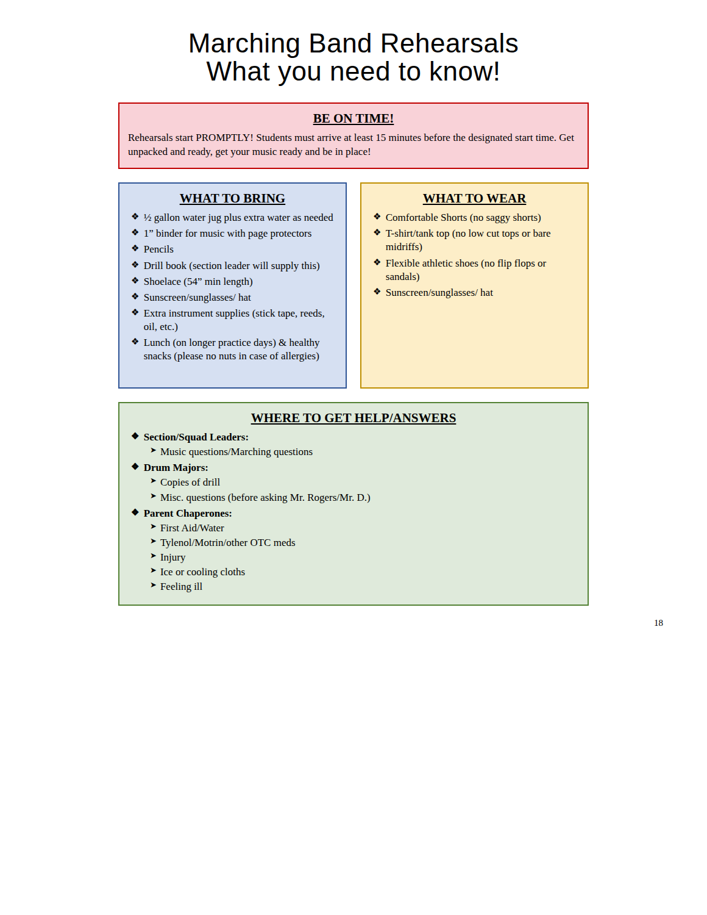Marching Band Rehearsals
What you need to know!
BE ON TIME!
Rehearsals start PROMPTLY! Students must arrive at least 15 minutes before the designated start time. Get unpacked and ready, get your music ready and be in place!
WHAT TO BRING
½ gallon water jug plus extra water as needed
1” binder for music with page protectors
Pencils
Drill book (section leader will supply this)
Shoelace (54” min length)
Sunscreen/sunglasses/ hat
Extra instrument supplies (stick tape, reeds, oil, etc.)
Lunch (on longer practice days) & healthy snacks (please no nuts in case of allergies)
WHAT TO WEAR
Comfortable Shorts (no saggy shorts)
T-shirt/tank top (no low cut tops or bare midriffs)
Flexible athletic shoes (no flip flops or sandals)
Sunscreen/sunglasses/ hat
WHERE TO GET HELP/ANSWERS
Section/Squad Leaders:
Music questions/Marching questions
Drum Majors:
Copies of drill
Misc. questions (before asking Mr. Rogers/Mr. D.)
Parent Chaperones:
First Aid/Water
Tylenol/Motrin/other OTC meds
Injury
Ice or cooling cloths
Feeling ill
18